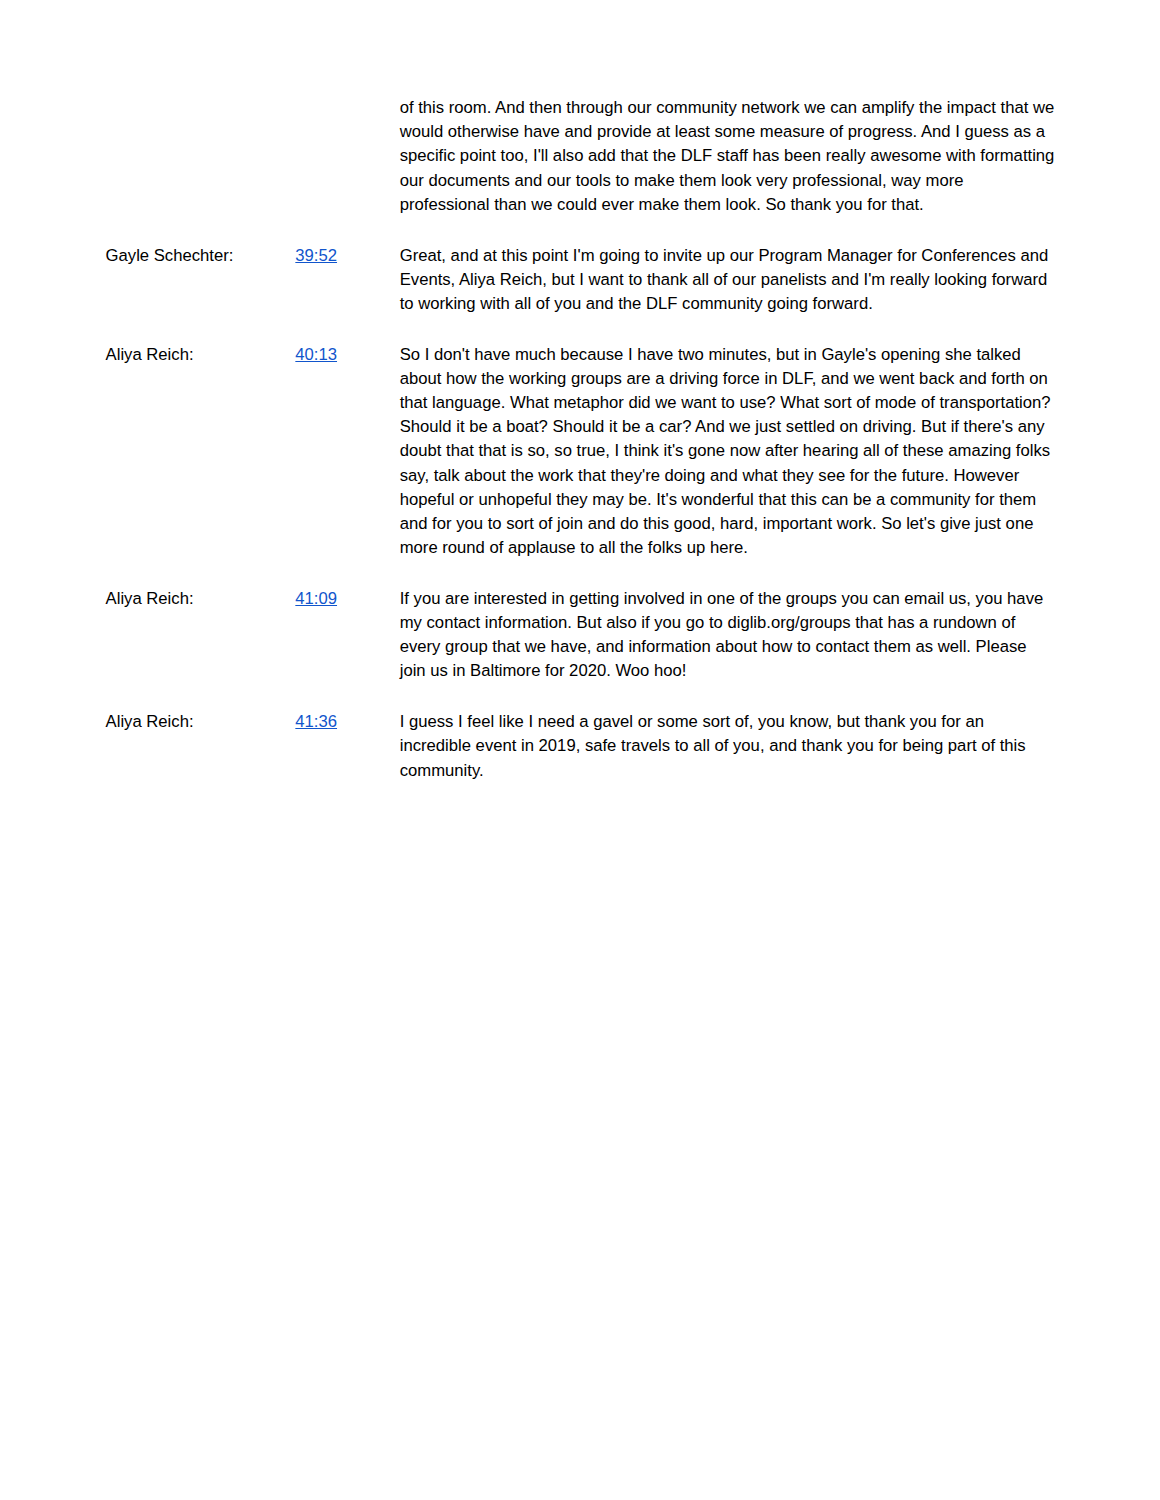| | | of this room. And then through our community network we can amplify the impact that we would otherwise have and provide at least some measure of progress. And I guess as a specific point too, I'll also add that the DLF staff has been really awesome with formatting our documents and our tools to make them look very professional, way more professional than we could ever make them look. So thank you for that. |
| Gayle Schechter: | 39:52 | Great, and at this point I'm going to invite up our Program Manager for Conferences and Events, Aliya Reich, but I want to thank all of our panelists and I'm really looking forward to working with all of you and the DLF community going forward. |
| Aliya Reich: | 40:13 | So I don't have much because I have two minutes, but in Gayle's opening she talked about how the working groups are a driving force in DLF, and we went back and forth on that language. What metaphor did we want to use? What sort of mode of transportation? Should it be a boat? Should it be a car? And we just settled on driving. But if there's any doubt that that is so, so true, I think it's gone now after hearing all of these amazing folks say, talk about the work that they're doing and what they see for the future. However hopeful or unhopeful they may be. It's wonderful that this can be a community for them and for you to sort of join and do this good, hard, important work. So let's give just one more round of applause to all the folks up here. |
| Aliya Reich: | 41:09 | If you are interested in getting involved in one of the groups you can email us, you have my contact information. But also if you go to diglib.org/groups that has a rundown of every group that we have, and information about how to contact them as well. Please join us in Baltimore for 2020. Woo hoo! |
| Aliya Reich: | 41:36 | I guess I feel like I need a gavel or some sort of, you know, but thank you for an incredible event in 2019, safe travels to all of you, and thank you for being part of this community. |